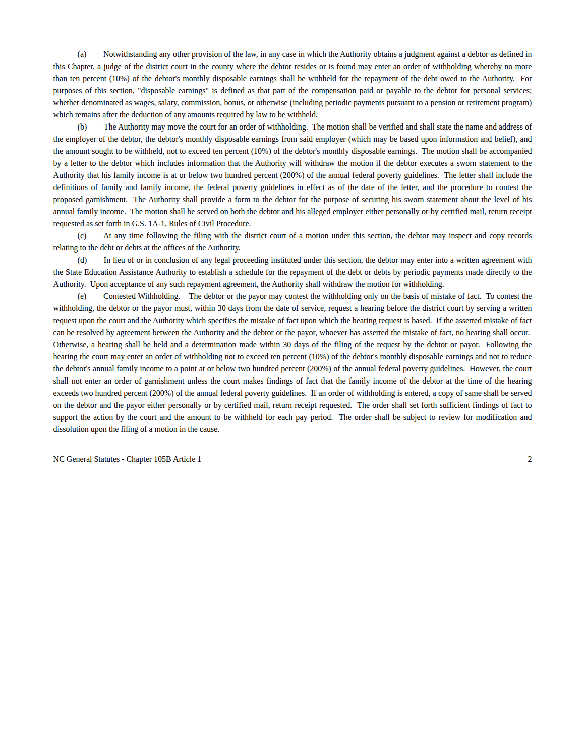(a) Notwithstanding any other provision of the law, in any case in which the Authority obtains a judgment against a debtor as defined in this Chapter, a judge of the district court in the county where the debtor resides or is found may enter an order of withholding whereby no more than ten percent (10%) of the debtor's monthly disposable earnings shall be withheld for the repayment of the debt owed to the Authority. For purposes of this section, "disposable earnings" is defined as that part of the compensation paid or payable to the debtor for personal services; whether denominated as wages, salary, commission, bonus, or otherwise (including periodic payments pursuant to a pension or retirement program) which remains after the deduction of any amounts required by law to be withheld.
(b) The Authority may move the court for an order of withholding. The motion shall be verified and shall state the name and address of the employer of the debtor, the debtor's monthly disposable earnings from said employer (which may be based upon information and belief), and the amount sought to be withheld, not to exceed ten percent (10%) of the debtor's monthly disposable earnings. The motion shall be accompanied by a letter to the debtor which includes information that the Authority will withdraw the motion if the debtor executes a sworn statement to the Authority that his family income is at or below two hundred percent (200%) of the annual federal poverty guidelines. The letter shall include the definitions of family and family income, the federal poverty guidelines in effect as of the date of the letter, and the procedure to contest the proposed garnishment. The Authority shall provide a form to the debtor for the purpose of securing his sworn statement about the level of his annual family income. The motion shall be served on both the debtor and his alleged employer either personally or by certified mail, return receipt requested as set forth in G.S. 1A-1, Rules of Civil Procedure.
(c) At any time following the filing with the district court of a motion under this section, the debtor may inspect and copy records relating to the debt or debts at the offices of the Authority.
(d) In lieu of or in conclusion of any legal proceeding instituted under this section, the debtor may enter into a written agreement with the State Education Assistance Authority to establish a schedule for the repayment of the debt or debts by periodic payments made directly to the Authority. Upon acceptance of any such repayment agreement, the Authority shall withdraw the motion for withholding.
(e) Contested Withholding. – The debtor or the payor may contest the withholding only on the basis of mistake of fact. To contest the withholding, the debtor or the payor must, within 30 days from the date of service, request a hearing before the district court by serving a written request upon the court and the Authority which specifies the mistake of fact upon which the hearing request is based. If the asserted mistake of fact can be resolved by agreement between the Authority and the debtor or the payor, whoever has asserted the mistake of fact, no hearing shall occur. Otherwise, a hearing shall be held and a determination made within 30 days of the filing of the request by the debtor or payor. Following the hearing the court may enter an order of withholding not to exceed ten percent (10%) of the debtor's monthly disposable earnings and not to reduce the debtor's annual family income to a point at or below two hundred percent (200%) of the annual federal poverty guidelines. However, the court shall not enter an order of garnishment unless the court makes findings of fact that the family income of the debtor at the time of the hearing exceeds two hundred percent (200%) of the annual federal poverty guidelines. If an order of withholding is entered, a copy of same shall be served on the debtor and the payor either personally or by certified mail, return receipt requested. The order shall set forth sufficient findings of fact to support the action by the court and the amount to be withheld for each pay period. The order shall be subject to review for modification and dissolution upon the filing of a motion in the cause.
NC General Statutes - Chapter 105B Article 1 2